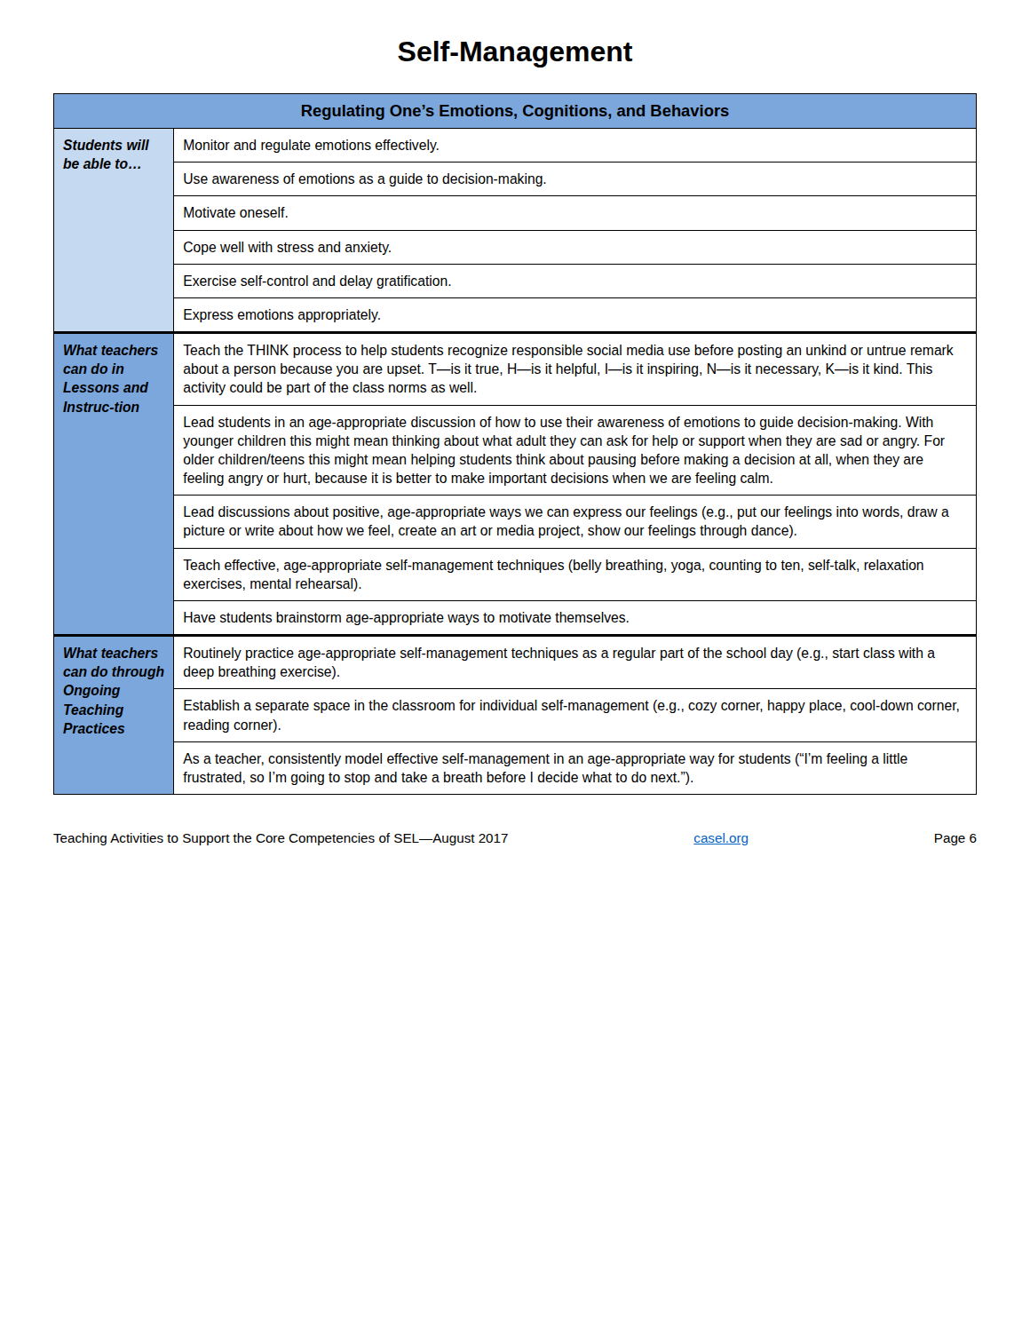Self-Management
Regulating One’s Emotions, Cognitions, and Behaviors
| Students will be able to… | Monitor and regulate emotions effectively. |
| Use awareness of emotions as a guide to decision-making. |
| Motivate oneself. |
| Cope well with stress and anxiety. |
| Exercise self-control and delay gratification. |
| Express emotions appropriately. |
| What teachers can do in Lessons and Instruc-tion | Teach the THINK process to help students recognize responsible social media use before posting an unkind or untrue remark about a person because you are upset. T—is it true, H—is it helpful, I—is it inspiring, N—is it necessary, K—is it kind. This activity could be part of the class norms as well. |
| Lead students in an age-appropriate discussion of how to use their awareness of emotions to guide decision-making. With younger children this might mean thinking about what adult they can ask for help or support when they are sad or angry. For older children/teens this might mean helping students think about pausing before making a decision at all, when they are feeling angry or hurt, because it is better to make important decisions when we are feeling calm. |
| Lead discussions about positive, age-appropriate ways we can express our feelings (e.g., put our feelings into words, draw a picture or write about how we feel, create an art or media project, show our feelings through dance). |
| Teach effective, age-appropriate self-management techniques (belly breathing, yoga, counting to ten, self-talk, relaxation exercises, mental rehearsal). |
| Have students brainstorm age-appropriate ways to motivate themselves. |
| What teachers can do through Ongoing Teaching Practices | Routinely practice age-appropriate self-management techniques as a regular part of the school day (e.g., start class with a deep breathing exercise). |
| Establish a separate space in the classroom for individual self-management (e.g., cozy corner, happy place, cool-down corner, reading corner). |
| As a teacher, consistently model effective self-management in an age-appropriate way for students (“I’m feeling a little frustrated, so I’m going to stop and take a breath before I decide what to do next.”). |
Teaching Activities to Support the Core Competencies of SEL—August 2017 casel.org Page 6